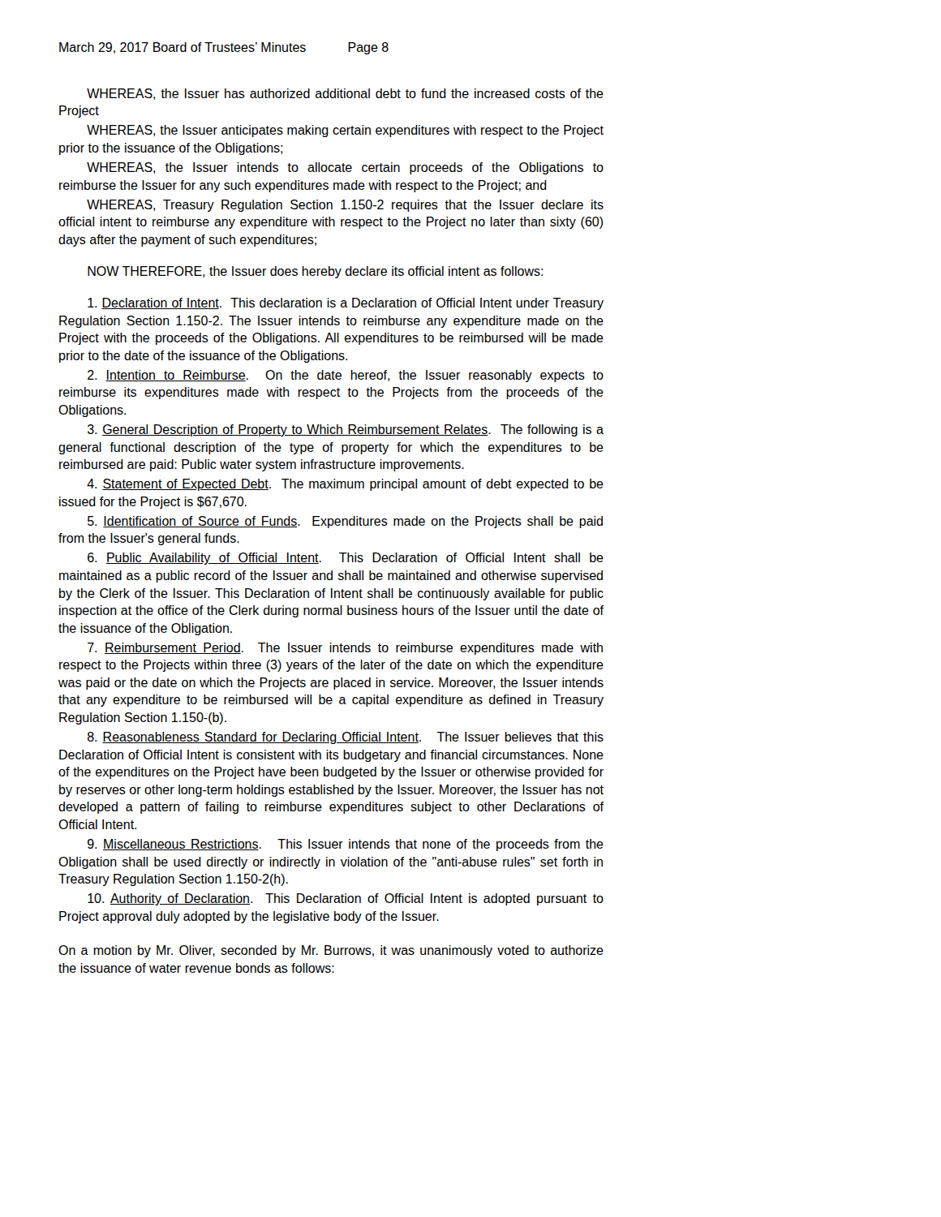March 29, 2017 Board of Trustees’ Minutes Page 8
WHEREAS, the Issuer has authorized additional debt to fund the increased costs of the Project
WHEREAS, the Issuer anticipates making certain expenditures with respect to the Project prior to the issuance of the Obligations;
WHEREAS, the Issuer intends to allocate certain proceeds of the Obligations to reimburse the Issuer for any such expenditures made with respect to the Project; and
WHEREAS, Treasury Regulation Section 1.150-2 requires that the Issuer declare its official intent to reimburse any expenditure with respect to the Project no later than sixty (60) days after the payment of such expenditures;
NOW THEREFORE, the Issuer does hereby declare its official intent as follows:
Declaration of Intent. This declaration is a Declaration of Official Intent under Treasury Regulation Section 1.150-2. The Issuer intends to reimburse any expenditure made on the Project with the proceeds of the Obligations. All expenditures to be reimbursed will be made prior to the date of the issuance of the Obligations.
Intention to Reimburse. On the date hereof, the Issuer reasonably expects to reimburse its expenditures made with respect to the Projects from the proceeds of the Obligations.
General Description of Property to Which Reimbursement Relates. The following is a general functional description of the type of property for which the expenditures to be reimbursed are paid: Public water system infrastructure improvements.
Statement of Expected Debt. The maximum principal amount of debt expected to be issued for the Project is $67,670.
Identification of Source of Funds. Expenditures made on the Projects shall be paid from the Issuer's general funds.
Public Availability of Official Intent. This Declaration of Official Intent shall be maintained as a public record of the Issuer and shall be maintained and otherwise supervised by the Clerk of the Issuer. This Declaration of Intent shall be continuously available for public inspection at the office of the Clerk during normal business hours of the Issuer until the date of the issuance of the Obligation.
Reimbursement Period. The Issuer intends to reimburse expenditures made with respect to the Projects within three (3) years of the later of the date on which the expenditure was paid or the date on which the Projects are placed in service. Moreover, the Issuer intends that any expenditure to be reimbursed will be a capital expenditure as defined in Treasury Regulation Section 1.150-(b).
Reasonableness Standard for Declaring Official Intent. The Issuer believes that this Declaration of Official Intent is consistent with its budgetary and financial circumstances. None of the expenditures on the Project have been budgeted by the Issuer or otherwise provided for by reserves or other long-term holdings established by the Issuer. Moreover, the Issuer has not developed a pattern of failing to reimburse expenditures subject to other Declarations of Official Intent.
Miscellaneous Restrictions. This Issuer intends that none of the proceeds from the Obligation shall be used directly or indirectly in violation of the "anti-abuse rules" set forth in Treasury Regulation Section 1.150-2(h).
Authority of Declaration. This Declaration of Official Intent is adopted pursuant to Project approval duly adopted by the legislative body of the Issuer.
On a motion by Mr. Oliver, seconded by Mr. Burrows, it was unanimously voted to authorize the issuance of water revenue bonds as follows: